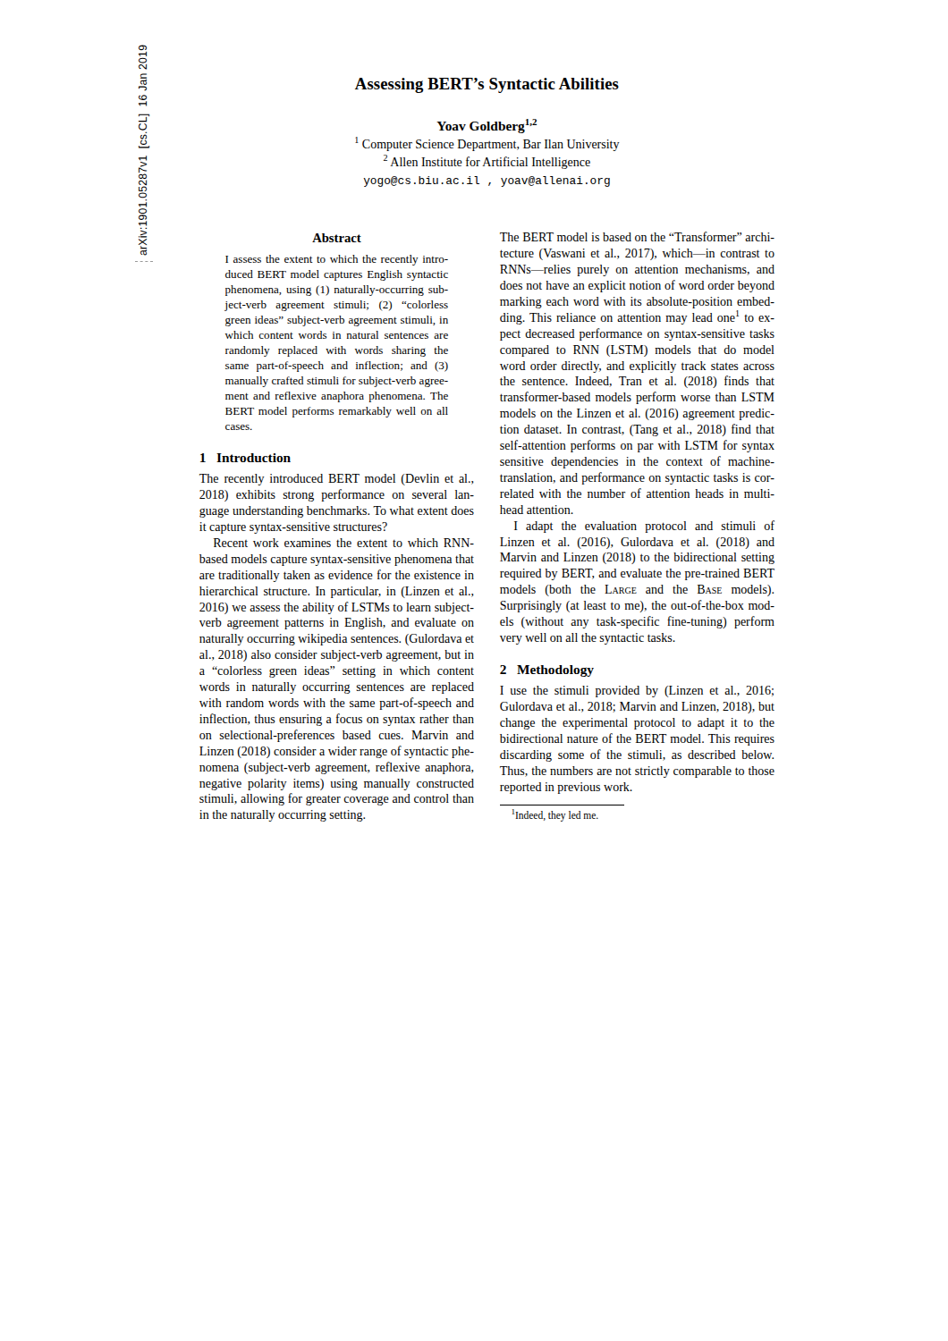arXiv:1901.05287v1 [cs.CL] 16 Jan 2019
Assessing BERT’s Syntactic Abilities
Yoav Goldberg1,2
1 Computer Science Department, Bar Ilan University
2 Allen Institute for Artificial Intelligence
yogo@cs.biu.ac.il , yoav@allenai.org
Abstract
I assess the extent to which the recently introduced BERT model captures English syntactic phenomena, using (1) naturally-occurring subject-verb agreement stimuli; (2) “colorless green ideas” subject-verb agreement stimuli, in which content words in natural sentences are randomly replaced with words sharing the same part-of-speech and inflection; and (3) manually crafted stimuli for subject-verb agreement and reflexive anaphora phenomena. The BERT model performs remarkably well on all cases.
1 Introduction
The recently introduced BERT model (Devlin et al., 2018) exhibits strong performance on several language understanding benchmarks. To what extent does it capture syntax-sensitive structures?
Recent work examines the extent to which RNN-based models capture syntax-sensitive phenomena that are traditionally taken as evidence for the existence in hierarchical structure. In particular, in (Linzen et al., 2016) we assess the ability of LSTMs to learn subject-verb agreement patterns in English, and evaluate on naturally occurring wikipedia sentences. (Gulordava et al., 2018) also consider subject-verb agreement, but in a “colorless green ideas” setting in which content words in naturally occurring sentences are replaced with random words with the same part-of-speech and inflection, thus ensuring a focus on syntax rather than on selectional-preferences based cues. Marvin and Linzen (2018) consider a wider range of syntactic phenomena (subject-verb agreement, reflexive anaphora, negative polarity items) using manually constructed stimuli, allowing for greater coverage and control than in the naturally occurring setting.
The BERT model is based on the “Transformer” architecture (Vaswani et al., 2017), which—in contrast to RNNs—relies purely on attention mechanisms, and does not have an explicit notion of word order beyond marking each word with its absolute-position embedding. This reliance on attention may lead one1 to expect decreased performance on syntax-sensitive tasks compared to RNN (LSTM) models that do model word order directly, and explicitly track states across the sentence. Indeed, Tran et al. (2018) finds that transformer-based models perform worse than LSTM models on the Linzen et al. (2016) agreement prediction dataset. In contrast, (Tang et al., 2018) find that self-attention performs on par with LSTM for syntax sensitive dependencies in the context of machine-translation, and performance on syntactic tasks is correlated with the number of attention heads in multi-head attention.
I adapt the evaluation protocol and stimuli of Linzen et al. (2016), Gulordava et al. (2018) and Marvin and Linzen (2018) to the bidirectional setting required by BERT, and evaluate the pre-trained BERT models (both the Large and the Base models). Surprisingly (at least to me), the out-of-the-box models (without any task-specific fine-tuning) perform very well on all the syntactic tasks.
2 Methodology
I use the stimuli provided by (Linzen et al., 2016; Gulordava et al., 2018; Marvin and Linzen, 2018), but change the experimental protocol to adapt it to the bidirectional nature of the BERT model. This requires discarding some of the stimuli, as described below. Thus, the numbers are not strictly comparable to those reported in previous work.
1Indeed, they led me.